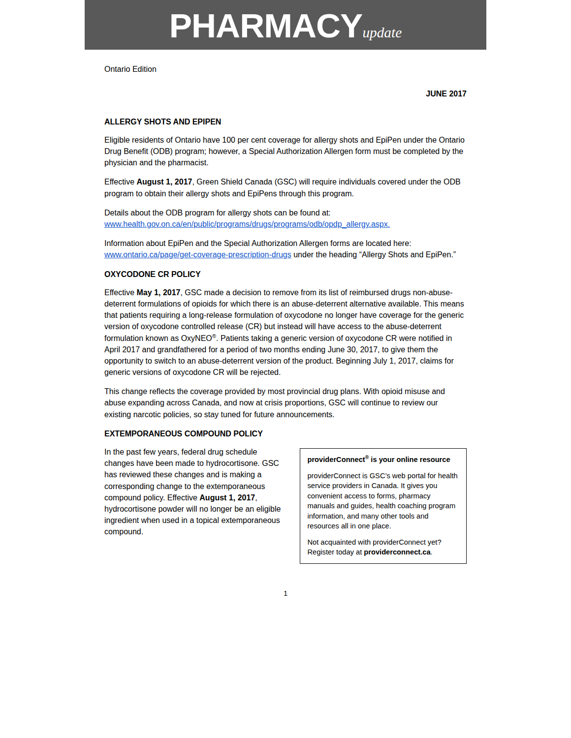PHARMACYupdate
Ontario Edition
JUNE 2017
Allergy Shots and EpiPen
Eligible residents of Ontario have 100 per cent coverage for allergy shots and EpiPen under the Ontario Drug Benefit (ODB) program; however, a Special Authorization Allergen form must be completed by the physician and the pharmacist.
Effective August 1, 2017, Green Shield Canada (GSC) will require individuals covered under the ODB program to obtain their allergy shots and EpiPens through this program.
Details about the ODB program for allergy shots can be found at:
www.health.gov.on.ca/en/public/programs/drugs/programs/odb/opdp_allergy.aspx.
Information about EpiPen and the Special Authorization Allergen forms are located here:
www.ontario.ca/page/get-coverage-prescription-drugs under the heading “Allergy Shots and EpiPen.”
Oxycodone CR Policy
Effective May 1, 2017, GSC made a decision to remove from its list of reimbursed drugs non-abuse-deterrent formulations of opioids for which there is an abuse-deterrent alternative available. This means that patients requiring a long-release formulation of oxycodone no longer have coverage for the generic version of oxycodone controlled release (CR) but instead will have access to the abuse-deterrent formulation known as OxyNEO®. Patients taking a generic version of oxycodone CR were notified in April 2017 and grandfathered for a period of two months ending June 30, 2017, to give them the opportunity to switch to an abuse-deterrent version of the product. Beginning July 1, 2017, claims for generic versions of oxycodone CR will be rejected.
This change reflects the coverage provided by most provincial drug plans. With opioid misuse and abuse expanding across Canada, and now at crisis proportions, GSC will continue to review our existing narcotic policies, so stay tuned for future announcements.
Extemporaneous Compound Policy
providerConnect® is your online resource
providerConnect is GSC’s web portal for health service providers in Canada. It gives you convenient access to forms, pharmacy manuals and guides, health coaching program information, and many other tools and resources all in one place.
Not acquainted with providerConnect yet? Register today at providerconnect.ca.
In the past few years, federal drug schedule changes have been made to hydrocortisone. GSC has reviewed these changes and is making a corresponding change to the extemporaneous compound policy. Effective August 1, 2017, hydrocortisone powder will no longer be an eligible ingredient when used in a topical extemporaneous compound.
1